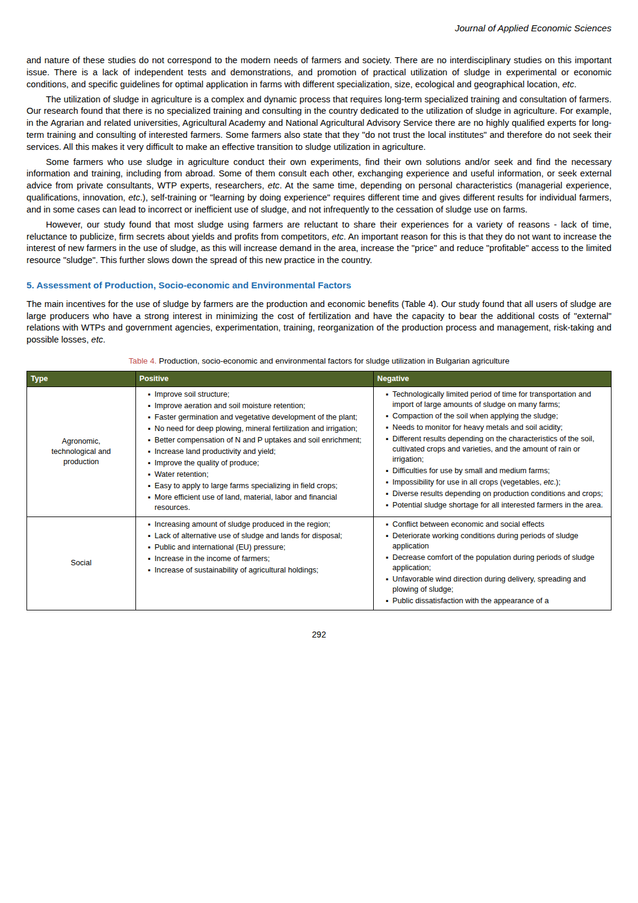Journal of Applied Economic Sciences
and nature of these studies do not correspond to the modern needs of farmers and society. There are no interdisciplinary studies on this important issue. There is a lack of independent tests and demonstrations, and promotion of practical utilization of sludge in experimental or economic conditions, and specific guidelines for optimal application in farms with different specialization, size, ecological and geographical location, etc.
The utilization of sludge in agriculture is a complex and dynamic process that requires long-term specialized training and consultation of farmers. Our research found that there is no specialized training and consulting in the country dedicated to the utilization of sludge in agriculture. For example, in the Agrarian and related universities, Agricultural Academy and National Agricultural Advisory Service there are no highly qualified experts for long-term training and consulting of interested farmers. Some farmers also state that they "do not trust the local institutes" and therefore do not seek their services. All this makes it very difficult to make an effective transition to sludge utilization in agriculture.
Some farmers who use sludge in agriculture conduct their own experiments, find their own solutions and/or seek and find the necessary information and training, including from abroad. Some of them consult each other, exchanging experience and useful information, or seek external advice from private consultants, WTP experts, researchers, etc. At the same time, depending on personal characteristics (managerial experience, qualifications, innovation, etc.), self-training or "learning by doing experience" requires different time and gives different results for individual farmers, and in some cases can lead to incorrect or inefficient use of sludge, and not infrequently to the cessation of sludge use on farms.
However, our study found that most sludge using farmers are reluctant to share their experiences for a variety of reasons - lack of time, reluctance to publicize, firm secrets about yields and profits from competitors, etc. An important reason for this is that they do not want to increase the interest of new farmers in the use of sludge, as this will increase demand in the area, increase the "price" and reduce "profitable" access to the limited resource "sludge". This further slows down the spread of this new practice in the country.
5. Assessment of Production, Socio-economic and Environmental Factors
The main incentives for the use of sludge by farmers are the production and economic benefits (Table 4). Our study found that all users of sludge are large producers who have a strong interest in minimizing the cost of fertilization and have the capacity to bear the additional costs of "external" relations with WTPs and government agencies, experimentation, training, reorganization of the production process and management, risk-taking and possible losses, etc.
Table 4. Production, socio-economic and environmental factors for sludge utilization in Bulgarian agriculture
| Type | Positive | Negative |
| --- | --- | --- |
| Agronomic, technological and production | Improve soil structure; Improve aeration and soil moisture retention; Faster germination and vegetative development of the plant; No need for deep plowing, mineral fertilization and irrigation; Better compensation of N and P uptakes and soil enrichment; Increase land productivity and yield; Improve the quality of produce; Water retention; Easy to apply to large farms specializing in field crops; More efficient use of land, material, labor and financial resources. | Technologically limited period of time for transportation and import of large amounts of sludge on many farms; Compaction of the soil when applying the sludge; Needs to monitor for heavy metals and soil acidity; Different results depending on the characteristics of the soil, cultivated crops and varieties, and the amount of rain or irrigation; Difficulties for use by small and medium farms; Impossibility for use in all crops (vegetables, etc .); Diverse results depending on production conditions and crops; Potential sludge shortage for all interested farmers in the area. |
| Social | Increasing amount of sludge produced in the region; Lack of alternative use of sludge and lands for disposal; Public and international (EU) pressure; Increase in the income of farmers; Increase of sustainability of agricultural holdings; | Conflict between economic and social effects Deteriorate working conditions during periods of sludge application Decrease comfort of the population during periods of sludge application; Unfavorable wind direction during delivery, spreading and plowing of sludge; Public dissatisfaction with the appearance of a |
292